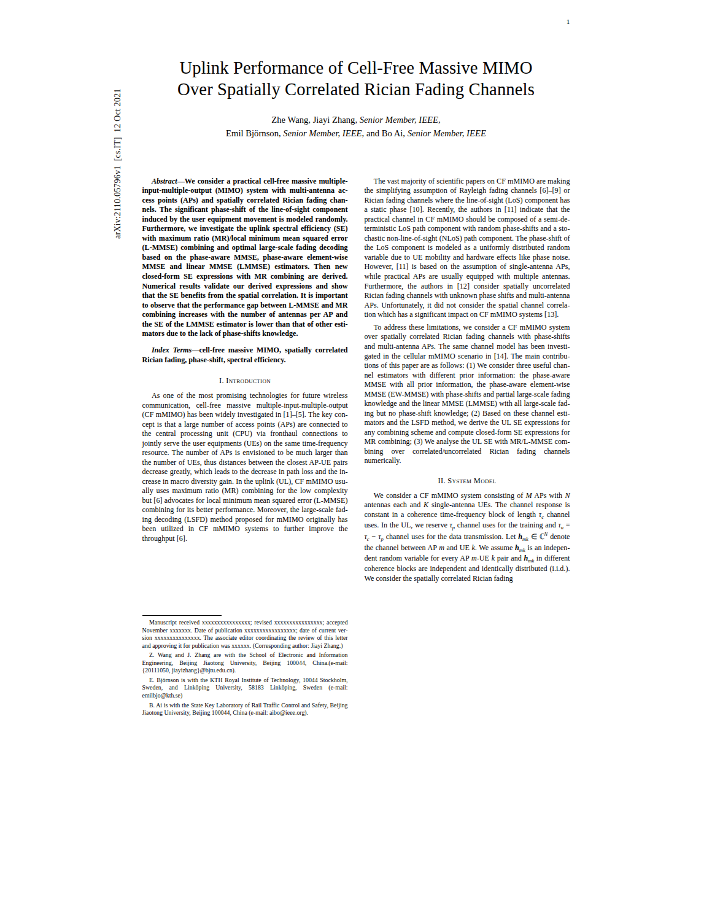1
arXiv:2110.05796v1 [cs.IT] 12 Oct 2021
Uplink Performance of Cell-Free Massive MIMO
Over Spatially Correlated Rician Fading Channels
Zhe Wang, Jiayi Zhang, Senior Member, IEEE, Emil Björnson, Senior Member, IEEE, and Bo Ai, Senior Member, IEEE
Abstract—We consider a practical cell-free massive multiple-input-multiple-output (MIMO) system with multi-antenna access points (APs) and spatially correlated Rician fading channels. The significant phase-shift of the line-of-sight component induced by the user equipment movement is modeled randomly. Furthermore, we investigate the uplink spectral efficiency (SE) with maximum ratio (MR)/local minimum mean squared error (L-MMSE) combining and optimal large-scale fading decoding based on the phase-aware MMSE, phase-aware element-wise MMSE and linear MMSE (LMMSE) estimators. Then new closed-form SE expressions with MR combining are derived. Numerical results validate our derived expressions and show that the SE benefits from the spatial correlation. It is important to observe that the performance gap between L-MMSE and MR combining increases with the number of antennas per AP and the SE of the LMMSE estimator is lower than that of other estimators due to the lack of phase-shifts knowledge.
Index Terms—cell-free massive MIMO, spatially correlated Rician fading, phase-shift, spectral efficiency.
I. Introduction
As one of the most promising technologies for future wireless communication, cell-free massive multiple-input-multiple-output (CF mMIMO) has been widely investigated in [1]–[5]. The key concept is that a large number of access points (APs) are connected to the central processing unit (CPU) via fronthaul connections to jointly serve the user equipments (UEs) on the same time-frequency resource. The number of APs is envisioned to be much larger than the number of UEs, thus distances between the closest AP-UE pairs decrease greatly, which leads to the decrease in path loss and the increase in macro diversity gain. In the uplink (UL), CF mMIMO usually uses maximum ratio (MR) combining for the low complexity but [6] advocates for local minimum mean squared error (L-MMSE) combining for its better performance. Moreover, the large-scale fading decoding (LSFD) method proposed for mMIMO originally has been utilized in CF mMIMO systems to further improve the throughput [6].
Manuscript received xxxxxxxxxxxxxxxx; revised xxxxxxxxxxxxxxxx; accepted November xxxxxxx. Date of publication xxxxxxxxxxxxxxxxx; date of current version xxxxxxxxxxxxxxx. The associate editor coordinating the review of this letter and approving it for publication was xxxxxx. (Corresponding author: Jiayi Zhang.)
Z. Wang and J. Zhang are with the School of Electronic and Information Engineering, Beijing Jiaotong University, Beijing 100044, China.(e-mail: {20111050, jiayizhang}@bjtu.edu.cn).
E. Björnson is with the KTH Royal Institute of Technology, 10044 Stockholm, Sweden, and Linköping University, 58183 Linköping, Sweden (e-mail: emilbjo@kth.se)
B. Ai is with the State Key Laboratory of Rail Traffic Control and Safety, Beijing Jiaotong University, Beijing 100044, China (e-mail: aibo@ieee.org).
The vast majority of scientific papers on CF mMIMO are making the simplifying assumption of Rayleigh fading channels [6]–[9] or Rician fading channels where the line-of-sight (LoS) component has a static phase [10]. Recently, the authors in [11] indicate that the practical channel in CF mMIMO should be composed of a semi-deterministic LoS path component with random phase-shifts and a stochastic non-line-of-sight (NLoS) path component. The phase-shift of the LoS component is modeled as a uniformly distributed random variable due to UE mobility and hardware effects like phase noise. However, [11] is based on the assumption of single-antenna APs, while practical APs are usually equipped with multiple antennas. Furthermore, the authors in [12] consider spatially uncorrelated Rician fading channels with unknown phase shifts and multi-antenna APs. Unfortunately, it did not consider the spatial channel correlation which has a significant impact on CF mMIMO systems [13].
To address these limitations, we consider a CF mMIMO system over spatially correlated Rician fading channels with phase-shifts and multi-antenna APs. The same channel model has been investigated in the cellular mMIMO scenario in [14]. The main contributions of this paper are as follows: (1) We consider three useful channel estimators with different prior information: the phase-aware MMSE with all prior information, the phase-aware element-wise MMSE (EW-MMSE) with phase-shifts and partial large-scale fading knowledge and the linear MMSE (LMMSE) with all large-scale fading but no phase-shift knowledge; (2) Based on these channel estimators and the LSFD method, we derive the UL SE expressions for any combining scheme and compute closed-form SE expressions for MR combining; (3) We analyse the UL SE with MR/L-MMSE combining over correlated/uncorrelated Rician fading channels numerically.
II. System Model
We consider a CF mMIMO system consisting of M APs with N antennas each and K single-antenna UEs. The channel response is constant in a coherence time-frequency block of length τc channel uses. In the UL, we reserve τp channel uses for the training and τu = τc − τp channel uses for the data transmission. Let hmk ∈ ℂN denote the channel between AP m and UE k. We assume hmk is an independent random variable for every AP m-UE k pair and hmk in different coherence blocks are independent and identically distributed (i.i.d.). We consider the spatially correlated Rician fading